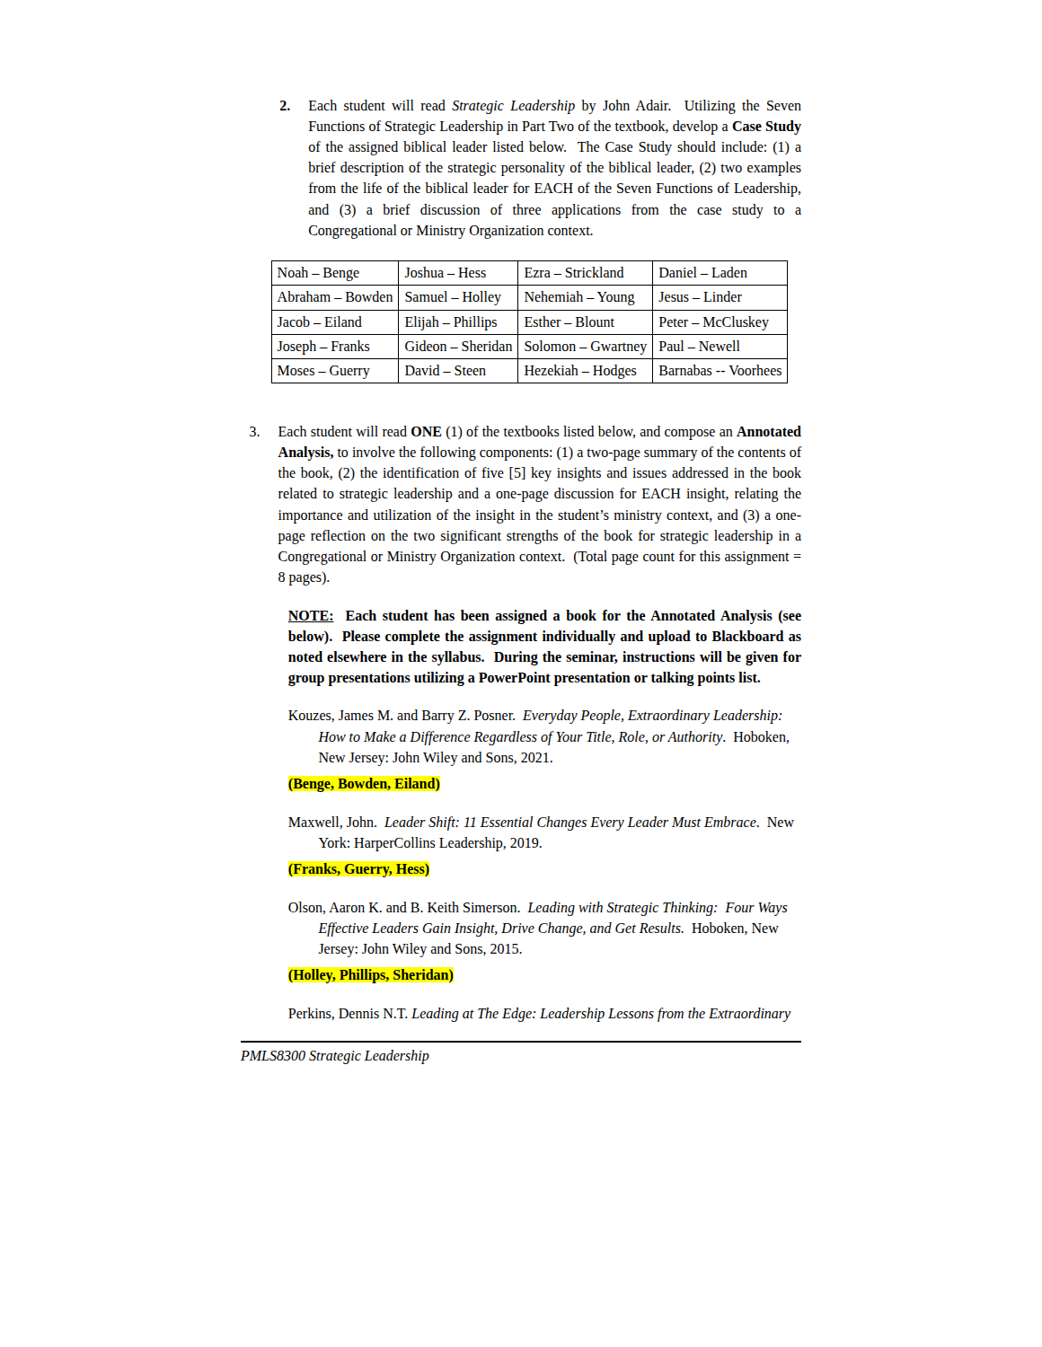2.
Each student will read Strategic Leadership by John Adair. Utilizing the Seven Functions of Strategic Leadership in Part Two of the textbook, develop a Case Study of the assigned biblical leader listed below. The Case Study should include: (1) a brief description of the strategic personality of the biblical leader, (2) two examples from the life of the biblical leader for EACH of the Seven Functions of Leadership, and (3) a brief discussion of three applications from the case study to a Congregational or Ministry Organization context.
| Noah – Benge | Joshua – Hess | Ezra – Strickland | Daniel – Laden |
| Abraham – Bowden | Samuel – Holley | Nehemiah – Young | Jesus – Linder |
| Jacob – Eiland | Elijah – Phillips | Esther – Blount | Peter – McCluskey |
| Joseph – Franks | Gideon – Sheridan | Solomon – Gwartney | Paul – Newell |
| Moses – Guerry | David – Steen | Hezekiah – Hodges | Barnabas -- Voorhees |
3.
Each student will read ONE (1) of the textbooks listed below, and compose an Annotated Analysis, to involve the following components: (1) a two-page summary of the contents of the book, (2) the identification of five [5] key insights and issues addressed in the book related to strategic leadership and a one-page discussion for EACH insight, relating the importance and utilization of the insight in the student’s ministry context, and (3) a one-page reflection on the two significant strengths of the book for strategic leadership in a Congregational or Ministry Organization context. (Total page count for this assignment = 8 pages).
NOTE: Each student has been assigned a book for the Annotated Analysis (see below). Please complete the assignment individually and upload to Blackboard as noted elsewhere in the syllabus. During the seminar, instructions will be given for group presentations utilizing a PowerPoint presentation or talking points list.
Kouzes, James M. and Barry Z. Posner. Everyday People, Extraordinary Leadership: How to Make a Difference Regardless of Your Title, Role, or Authority. Hoboken, New Jersey: John Wiley and Sons, 2021.
(Benge, Bowden, Eiland)
Maxwell, John. Leader Shift: 11 Essential Changes Every Leader Must Embrace. New York: HarperCollins Leadership, 2019.
(Franks, Guerry, Hess)
Olson, Aaron K. and B. Keith Simerson. Leading with Strategic Thinking: Four Ways Effective Leaders Gain Insight, Drive Change, and Get Results. Hoboken, New Jersey: John Wiley and Sons, 2015.
(Holley, Phillips, Sheridan)
Perkins, Dennis N.T. Leading at The Edge: Leadership Lessons from the Extraordinary
PMLS8300 Strategic Leadership